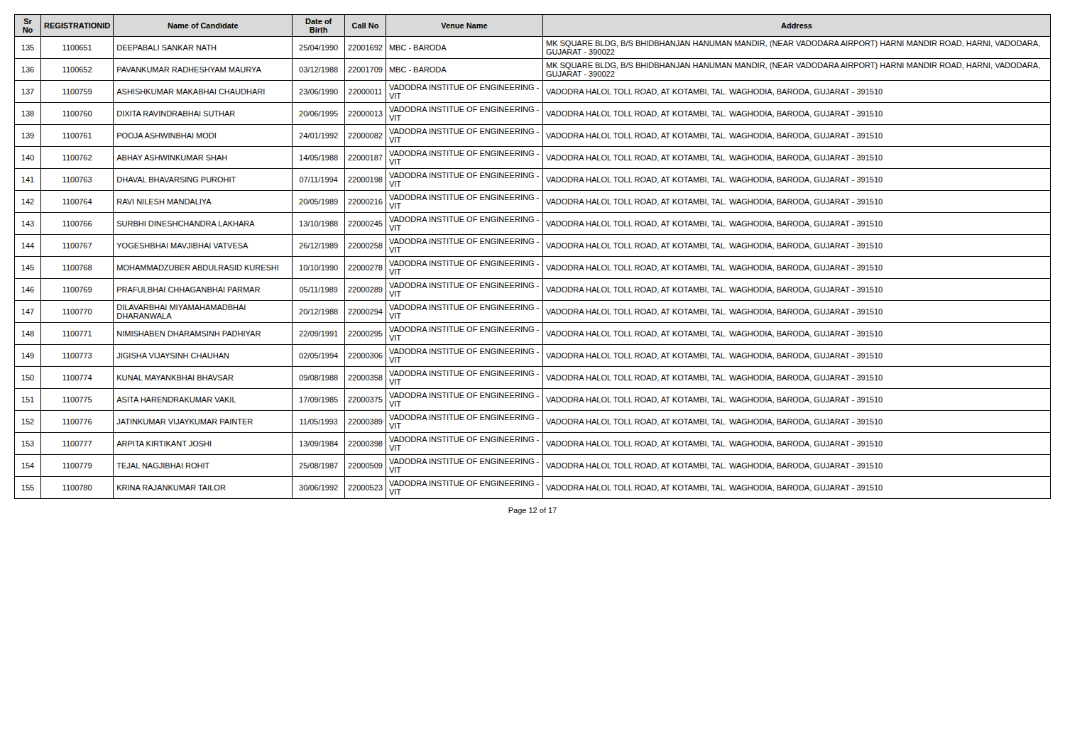| Sr No | REGISTRATIONID | Name of Candidate | Date of Birth | Call No | Venue Name | Address |
| --- | --- | --- | --- | --- | --- | --- |
| 135 | 1100651 | DEEPABALI SANKAR NATH | 25/04/1990 | 22001692 | MBC - BARODA | MK SQUARE BLDG, B/S BHIDBHANJAN HANUMAN MANDIR, (NEAR VADODARA AIRPORT) HARNI MANDIR ROAD, HARNI, VADODARA, GUJARAT - 390022 |
| 136 | 1100652 | PAVANKUMAR RADHESHYAM MAURYA | 03/12/1988 | 22001709 | MBC - BARODA | MK SQUARE BLDG, B/S BHIDBHANJAN HANUMAN MANDIR, (NEAR VADODARA AIRPORT) HARNI MANDIR ROAD, HARNI, VADODARA, GUJARAT - 390022 |
| 137 | 1100759 | ASHISHKUMAR MAKABHAI CHAUDHARI | 23/06/1990 | 22000011 | VADODRA INSTITUE OF ENGINEERING - VIT | VADODRA HALOL TOLL ROAD, AT KOTAMBI, TAL. WAGHODIA, BARODA, GUJARAT - 391510 |
| 138 | 1100760 | DIXITA RAVINDRABHAI SUTHAR | 20/06/1995 | 22000013 | VADODRA INSTITUE OF ENGINEERING - VIT | VADODRA HALOL TOLL ROAD, AT KOTAMBI, TAL. WAGHODIA, BARODA, GUJARAT - 391510 |
| 139 | 1100761 | POOJA ASHWINBHAI MODI | 24/01/1992 | 22000082 | VADODRA INSTITUE OF ENGINEERING - VIT | VADODRA HALOL TOLL ROAD, AT KOTAMBI, TAL. WAGHODIA, BARODA, GUJARAT - 391510 |
| 140 | 1100762 | ABHAY ASHWINKUMAR SHAH | 14/05/1988 | 22000187 | VADODRA INSTITUE OF ENGINEERING - VIT | VADODRA HALOL TOLL ROAD, AT KOTAMBI, TAL. WAGHODIA, BARODA, GUJARAT - 391510 |
| 141 | 1100763 | DHAVAL BHAVARSING PUROHIT | 07/11/1994 | 22000198 | VADODRA INSTITUE OF ENGINEERING - VIT | VADODRA HALOL TOLL ROAD, AT KOTAMBI, TAL. WAGHODIA, BARODA, GUJARAT - 391510 |
| 142 | 1100764 | RAVI NILESH MANDALIYA | 20/05/1989 | 22000216 | VADODRA INSTITUE OF ENGINEERING - VIT | VADODRA HALOL TOLL ROAD, AT KOTAMBI, TAL. WAGHODIA, BARODA, GUJARAT - 391510 |
| 143 | 1100766 | SURBHI DINESHCHANDRA LAKHARA | 13/10/1988 | 22000245 | VADODRA INSTITUE OF ENGINEERING - VIT | VADODRA HALOL TOLL ROAD, AT KOTAMBI, TAL. WAGHODIA, BARODA, GUJARAT - 391510 |
| 144 | 1100767 | YOGESHBHAI MAVJIBHAI VATVESA | 26/12/1989 | 22000258 | VADODRA INSTITUE OF ENGINEERING - VIT | VADODRA HALOL TOLL ROAD, AT KOTAMBI, TAL. WAGHODIA, BARODA, GUJARAT - 391510 |
| 145 | 1100768 | MOHAMMADZUBER ABDULRASID KURESHI | 10/10/1990 | 22000278 | VADODRA INSTITUE OF ENGINEERING - VIT | VADODRA HALOL TOLL ROAD, AT KOTAMBI, TAL. WAGHODIA, BARODA, GUJARAT - 391510 |
| 146 | 1100769 | PRAFULBHAI CHHAGANBHAI PARMAR | 05/11/1989 | 22000289 | VADODRA INSTITUE OF ENGINEERING - VIT | VADODRA HALOL TOLL ROAD, AT KOTAMBI, TAL. WAGHODIA, BARODA, GUJARAT - 391510 |
| 147 | 1100770 | DILAVARBHAI MIYAMAHAMADBHAI DHARANWALA | 20/12/1988 | 22000294 | VADODRA INSTITUE OF ENGINEERING - VIT | VADODRA HALOL TOLL ROAD, AT KOTAMBI, TAL. WAGHODIA, BARODA, GUJARAT - 391510 |
| 148 | 1100771 | NIMISHABEN DHARAMSINH PADHIYAR | 22/09/1991 | 22000295 | VADODRA INSTITUE OF ENGINEERING - VIT | VADODRA HALOL TOLL ROAD, AT KOTAMBI, TAL. WAGHODIA, BARODA, GUJARAT - 391510 |
| 149 | 1100773 | JIGISHA VIJAYSINH CHAUHAN | 02/05/1994 | 22000306 | VADODRA INSTITUE OF ENGINEERING - VIT | VADODRA HALOL TOLL ROAD, AT KOTAMBI, TAL. WAGHODIA, BARODA, GUJARAT - 391510 |
| 150 | 1100774 | KUNAL MAYANKBHAI BHAVSAR | 09/08/1988 | 22000358 | VADODRA INSTITUE OF ENGINEERING - VIT | VADODRA HALOL TOLL ROAD, AT KOTAMBI, TAL. WAGHODIA, BARODA, GUJARAT - 391510 |
| 151 | 1100775 | ASITA HARENDRAKUMAR VAKIL | 17/09/1985 | 22000375 | VADODRA INSTITUE OF ENGINEERING - VIT | VADODRA HALOL TOLL ROAD, AT KOTAMBI, TAL. WAGHODIA, BARODA, GUJARAT - 391510 |
| 152 | 1100776 | JATINKUMAR VIJAYKUMAR PAINTER | 11/05/1993 | 22000389 | VADODRA INSTITUE OF ENGINEERING - VIT | VADODRA HALOL TOLL ROAD, AT KOTAMBI, TAL. WAGHODIA, BARODA, GUJARAT - 391510 |
| 153 | 1100777 | ARPITA KIRTIKANT JOSHI | 13/09/1984 | 22000398 | VADODRA INSTITUE OF ENGINEERING - VIT | VADODRA HALOL TOLL ROAD, AT KOTAMBI, TAL. WAGHODIA, BARODA, GUJARAT - 391510 |
| 154 | 1100779 | TEJAL NAGJIBHAI ROHIT | 25/08/1987 | 22000509 | VADODRA INSTITUE OF ENGINEERING - VIT | VADODRA HALOL TOLL ROAD, AT KOTAMBI, TAL. WAGHODIA, BARODA, GUJARAT - 391510 |
| 155 | 1100780 | KRINA RAJANKUMAR TAILOR | 30/06/1992 | 22000523 | VADODRA INSTITUE OF ENGINEERING - VIT | VADODRA HALOL TOLL ROAD, AT KOTAMBI, TAL. WAGHODIA, BARODA, GUJARAT - 391510 |
| Page 12 of 17 |